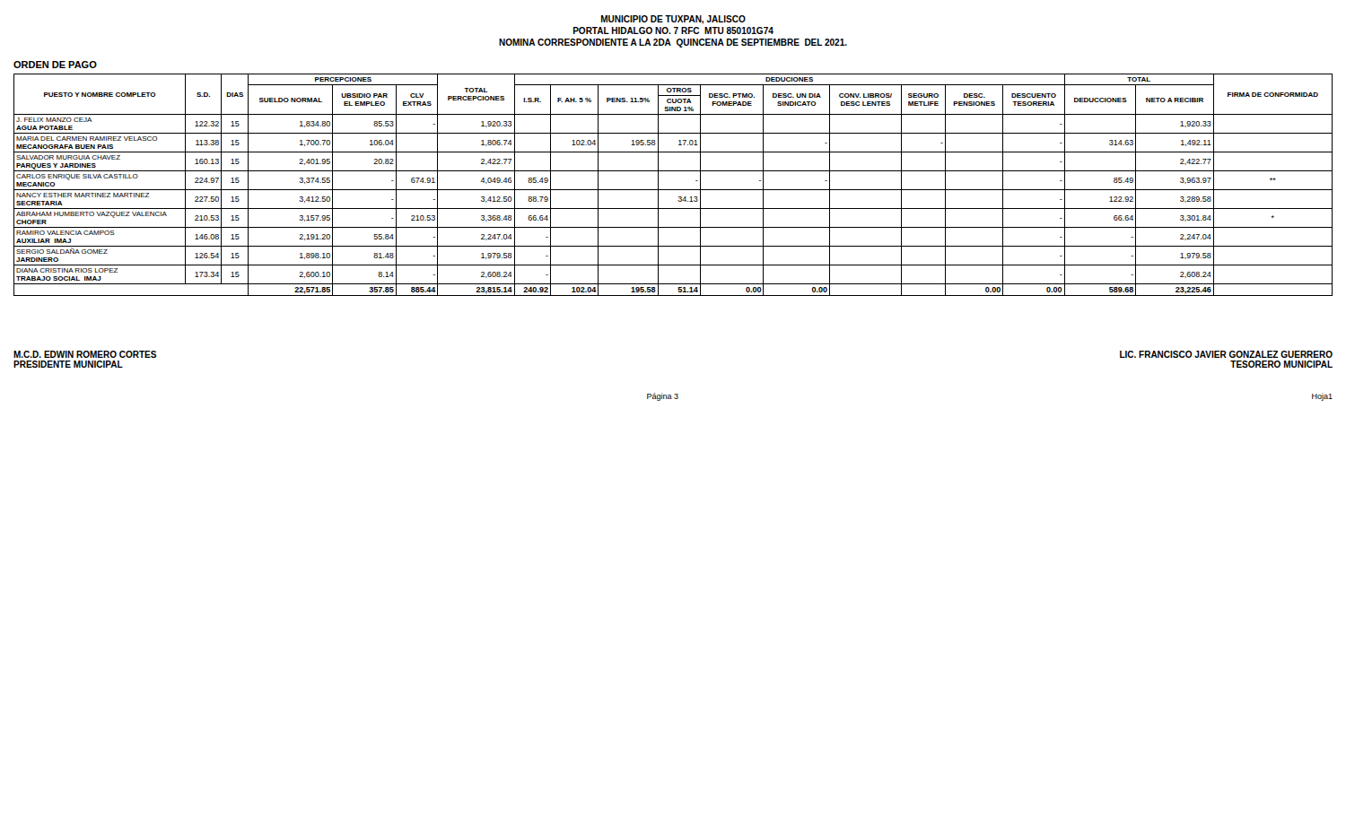MUNICIPIO DE TUXPAN, JALISCO
PORTAL HIDALGO NO. 7 RFC MTU 850101G74
NOMINA CORRESPONDIENTE A LA 2DA QUINCENA DE SEPTIEMBRE DEL 2021.
ORDEN DE PAGO
| PUESTO Y NOMBRE COMPLETO | S.D. | DIAS | PERCEPCIONES | TOTAL PERCEPCIONES | DEDUCIONES | TOTAL | FIRMA DE CONFORMIDAD |
| --- | --- | --- | --- | --- | --- | --- | --- |
| SUELDO NORMAL | UBSIDIO PAR EL EMPLEO | CLV EXTRAS | I.S.R. | F. AH. 5 % | PENS. 11.5% | OTROS | DESC. PTMO. FOMEPADE | DESC. UN DIA SINDICATO | CONV. LIBROS/ DESC LENTES | SEGURO METLIFE | DESC. PENSIONES | DESCUENTO TESORERIA | DEDUCCIONES | NETO A RECIBIR |
| CUOTA SIND 1% |
| J. FELIX MANZO CEJA AGUA POTABLE | 122.32 | 15 | 1,834.80 | 85.53 | - | 1,920.33 | | | | | | | | | | - | | 1,920.33 | |
| MARIA DEL CARMEN RAMIREZ VELASCO MECANOGRAFA BUEN PAIS | 113.38 | 15 | 1,700.70 | 106.04 | | 1,806.74 | | 102.04 | 195.58 | 17.01 | | - | | - | | - | 314.63 | 1,492.11 | |
| SALVADOR MURGUIA CHAVEZ PARQUES Y JARDINES | 160.13 | 15 | 2,401.95 | 20.82 | | 2,422.77 | | | | | | | | | | - | | 2,422.77 | |
| CARLOS ENRIQUE SILVA CASTILLO MECANICO | 224.97 | 15 | 3,374.55 | - | 674.91 | 4,049.46 | 85.49 | | | - | - | - | | | | - | 85.49 | 3,963.97 | ** |
| NANCY ESTHER MARTINEZ MARTINEZ SECRETARIA | 227.50 | 15 | 3,412.50 | - | - | 3,412.50 | 88.79 | | | 34.13 | | | | | | - | 122.92 | 3,289.58 | |
| ABRAHAM HUMBERTO VAZQUEZ VALENCIA CHOFER | 210.53 | 15 | 3,157.95 | - | 210.53 | 3,368.48 | 66.64 | | | | | | | | | - | 66.64 | 3,301.84 | * |
| RAMIRO VALENCIA CAMPOS AUXILIAR IMAJ | 146.08 | 15 | 2,191.20 | 55.84 | - | 2,247.04 | - | | | | | | | | | - | - | 2,247.04 | |
| SERGIO SALDAÑA GOMEZ JARDINERO | 126.54 | 15 | 1,898.10 | 81.48 | - | 1,979.58 | - | | | | | | | | | - | - | 1,979.58 | |
| DIANA CRISTINA RIOS LOPEZ TRABAJO SOCIAL IMAJ | 173.34 | 15 | 2,600.10 | 8.14 | - | 2,608.24 | - | | | | | | | | | - | - | 2,608.24 | |
| | 22,571.85 | 357.85 | 885.44 | 23,815.14 | 240.92 | 102.04 | 195.58 | 51.14 | 0.00 | 0.00 | | | 0.00 | 0.00 | 589.68 | 23,225.46 | |
M.C.D. EDWIN ROMERO CORTES
PRESIDENTE MUNICIPAL
LIC. FRANCISCO JAVIER GONZALEZ GUERRERO
TESORERO MUNICIPAL
Página 3 Hoja1